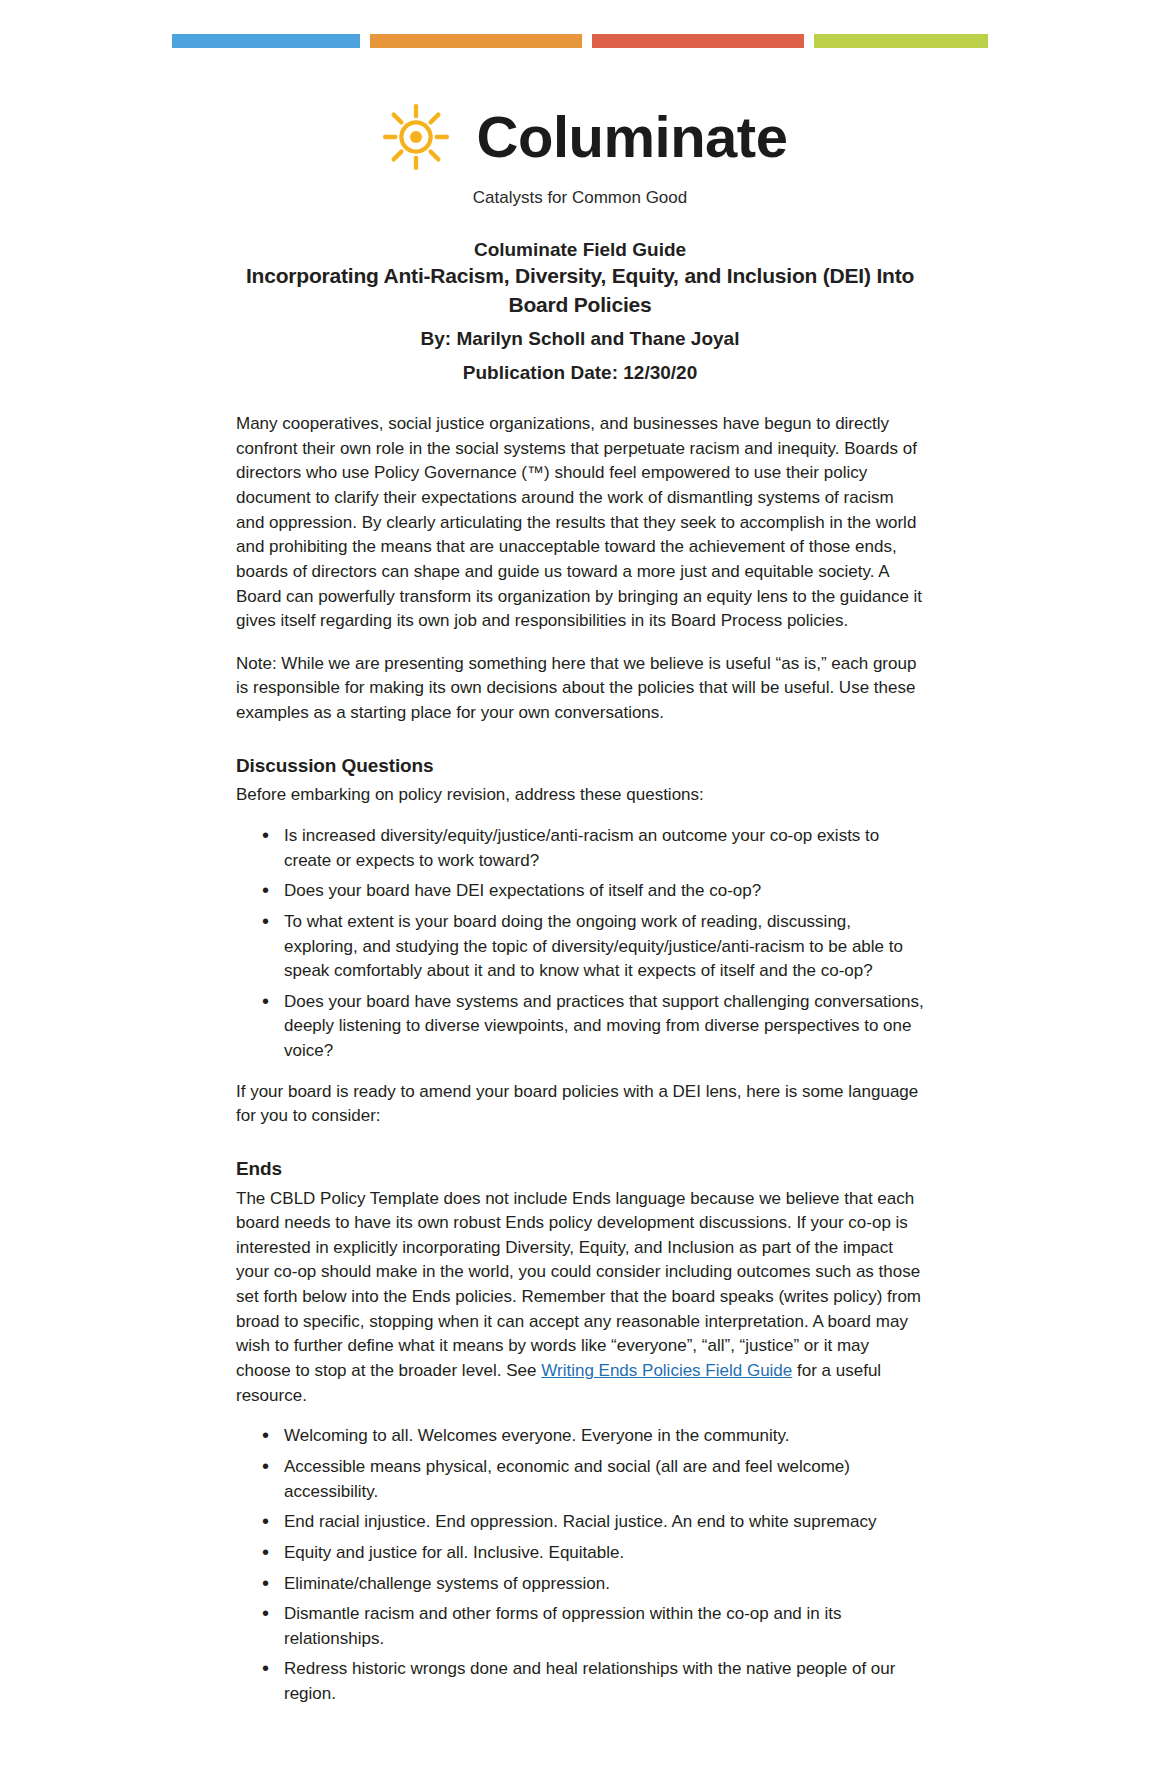Columinate
Catalysts for Common Good
Columinate Field Guide Incorporating Anti-Racism, Diversity, Equity, and Inclusion (DEI) Into Board Policies
By: Marilyn Scholl and Thane Joyal
Publication Date: 12/30/20
Many cooperatives, social justice organizations, and businesses have begun to directly confront their own role in the social systems that perpetuate racism and inequity. Boards of directors who use Policy Governance (™) should feel empowered to use their policy document to clarify their expectations around the work of dismantling systems of racism and oppression. By clearly articulating the results that they seek to accomplish in the world and prohibiting the means that are unacceptable toward the achievement of those ends, boards of directors can shape and guide us toward a more just and equitable society. A Board can powerfully transform its organization by bringing an equity lens to the guidance it gives itself regarding its own job and responsibilities in its Board Process policies.
Note: While we are presenting something here that we believe is useful “as is,” each group is responsible for making its own decisions about the policies that will be useful. Use these examples as a starting place for your own conversations.
Discussion Questions
Before embarking on policy revision, address these questions:
Is increased diversity/equity/justice/anti-racism an outcome your co-op exists to create or expects to work toward?
Does your board have DEI expectations of itself and the co-op?
To what extent is your board doing the ongoing work of reading, discussing, exploring, and studying the topic of diversity/equity/justice/anti-racism to be able to speak comfortably about it and to know what it expects of itself and the co-op?
Does your board have systems and practices that support challenging conversations, deeply listening to diverse viewpoints, and moving from diverse perspectives to one voice?
If your board is ready to amend your board policies with a DEI lens, here is some language for you to consider:
Ends
The CBLD Policy Template does not include Ends language because we believe that each board needs to have its own robust Ends policy development discussions. If your co-op is interested in explicitly incorporating Diversity, Equity, and Inclusion as part of the impact your co-op should make in the world, you could consider including outcomes such as those set forth below into the Ends policies. Remember that the board speaks (writes policy) from broad to specific, stopping when it can accept any reasonable interpretation. A board may wish to further define what it means by words like “everyone”, “all”, “justice” or it may choose to stop at the broader level. See Writing Ends Policies Field Guide for a useful resource.
Welcoming to all. Welcomes everyone. Everyone in the community.
Accessible means physical, economic and social (all are and feel welcome) accessibility.
End racial injustice. End oppression. Racial justice. An end to white supremacy
Equity and justice for all. Inclusive. Equitable.
Eliminate/challenge systems of oppression.
Dismantle racism and other forms of oppression within the co-op and in its relationships.
Redress historic wrongs done and heal relationships with the native people of our region.